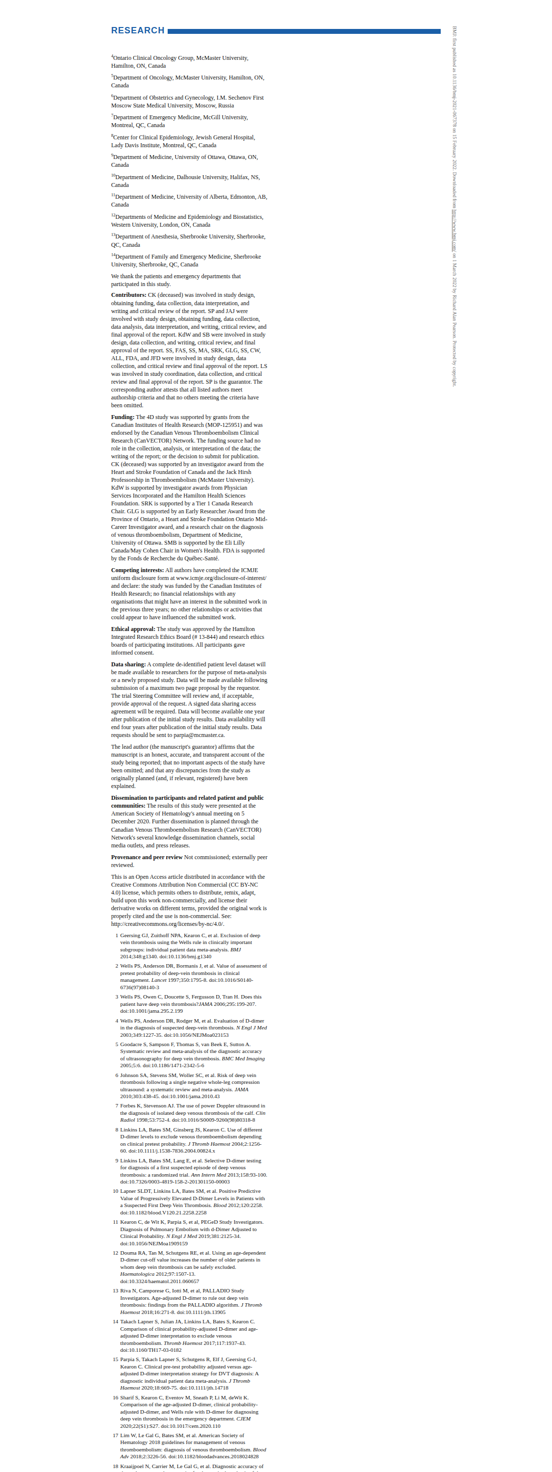RESEARCH
BMJ: first published as 10.1136/bmj-2021-067378 on 15 February 2022. Downloaded from http://www.bmj.com/ on 1 March 2022 by Richard Alan Pearson. Protected by copyright.
4Ontario Clinical Oncology Group, McMaster University, Hamilton, ON, Canada
5Department of Oncology, McMaster University, Hamilton, ON, Canada
6Department of Obstetrics and Gynecology, I.M. Sechenov First Moscow State Medical University, Moscow, Russia
7Department of Emergency Medicine, McGill University, Montreal, QC, Canada
8Center for Clinical Epidemiology, Jewish General Hospital, Lady Davis Institute, Montreal, QC, Canada
9Department of Medicine, University of Ottawa, Ottawa, ON, Canada
10Department of Medicine, Dalhousie University, Halifax, NS, Canada
11Department of Medicine, University of Alberta, Edmonton, AB, Canada
12Departments of Medicine and Epidemiology and Biostatistics, Western University, London, ON, Canada
13Department of Anesthesia, Sherbrooke University, Sherbrooke, QC, Canada
14Department of Family and Emergency Medicine, Sherbrooke University, Sherbrooke, QC, Canada
We thank the patients and emergency departments that participated in this study.
Contributors: CK (deceased) was involved in study design, obtaining funding, data collection, data interpretation, and writing and critical review of the report. SP and JAJ were involved with study design, obtaining funding, data collection, data analysis, data interpretation, and writing, critical review, and final approval of the report. KdW and SB were involved in study design, data collection, and writing, critical review, and final approval of the report. SS, FAS, SS, MA, SRK, GLG, SS, CW, ALL, FDA, and JFD were involved in study design, data collection, and critical review and final approval of the report. LS was involved in study coordination, data collection, and critical review and final approval of the report. SP is the guarantor. The corresponding author attests that all listed authors meet authorship criteria and that no others meeting the criteria have been omitted.
Funding: The 4D study was supported by grants from the Canadian Institutes of Health Research (MOP-125951) and was endorsed by the Canadian Venous Thromboembolism Clinical Research (CanVECTOR) Network. The funding source had no role in the collection, analysis, or interpretation of the data; the writing of the report; or the decision to submit for publication. CK (deceased) was supported by an investigator award from the Heart and Stroke Foundation of Canada and the Jack Hirsh Professorship in Thromboembolism (McMaster University). KdW is supported by investigator awards from Physician Services Incorporated and the Hamilton Health Sciences Foundation. SRK is supported by a Tier 1 Canada Research Chair. GLG is supported by an Early Researcher Award from the Province of Ontario, a Heart and Stroke Foundation Ontario Mid-Career Investigator award, and a research chair on the diagnosis of venous thromboembolism, Department of Medicine, University of Ottawa. SMB is supported by the Eli Lilly Canada/May Cohen Chair in Women's Health. FDA is supported by the Fonds de Recherche du Québec-Santé.
Competing interests: All authors have completed the ICMJE uniform disclosure form at www.icmje.org/disclosure-of-interest/ and declare: the study was funded by the Canadian Institutes of Health Research; no financial relationships with any organisations that might have an interest in the submitted work in the previous three years; no other relationships or activities that could appear to have influenced the submitted work.
Ethical approval: The study was approved by the Hamilton Integrated Research Ethics Board (# 13-844) and research ethics boards of participating institutions. All participants gave informed consent.
Data sharing: A complete de-identified patient level dataset will be made available to researchers for the purpose of meta-analysis or a newly proposed study. Data will be made available following submission of a maximum two page proposal by the requestor. The trial Steering Committee will review and, if acceptable, provide approval of the request. A signed data sharing access agreement will be required. Data will become available one year after publication of the initial study results. Data availability will end four years after publication of the initial study results. Data requests should be sent to parpia@mcmaster.ca.
The lead author (the manuscript's guarantor) affirms that the manuscript is an honest, accurate, and transparent account of the study being reported; that no important aspects of the study have been omitted; and that any discrepancies from the study as originally planned (and, if relevant, registered) have been explained.
Dissemination to participants and related patient and public communities: The results of this study were presented at the American Society of Hematology's annual meeting on 5 December 2020. Further dissemination is planned through the Canadian Venous Thromboembolism Research (CanVECTOR) Network's several knowledge dissemination channels, social media outlets, and press releases.
Provenance and peer review Not commissioned; externally peer reviewed.
This is an Open Access article distributed in accordance with the Creative Commons Attribution Non Commercial (CC BY-NC 4.0) license, which permits others to distribute, remix, adapt, build upon this work non-commercially, and license their derivative works on different terms, provided the original work is properly cited and the use is non-commercial. See: http://creativecommons.org/licenses/by-nc/4.0/.
Geersing GJ, Zuithoff NPA, Kearon C, et al. Exclusion of deep vein thrombosis using the Wells rule in clinically important subgroups: individual patient data meta-analysis. BMJ 2014;348:g1340. doi:10.1136/bmj.g1340
Wells PS, Anderson DR, Bormanis J, et al. Value of assessment of pretest probability of deep-vein thrombosis in clinical management. Lancet 1997;350:1795-8. doi:10.1016/S0140-6736(97)08140-3
Wells PS, Owen C, Doucette S, Fergusson D, Tran H. Does this patient have deep vein thrombosis?JAMA 2006;295:199-207. doi:10.1001/jama.295.2.199
Wells PS, Anderson DR, Rodger M, et al. Evaluation of D-dimer in the diagnosis of suspected deep-vein thrombosis. N Engl J Med 2003;349:1227-35. doi:10.1056/NEJMoa023153
Goodacre S, Sampson F, Thomas S, van Beek E, Sutton A. Systematic review and meta-analysis of the diagnostic accuracy of ultrasonography for deep vein thrombosis. BMC Med Imaging 2005;5:6. doi:10.1186/1471-2342-5-6
Johnson SA, Stevens SM, Woller SC, et al. Risk of deep vein thrombosis following a single negative whole-leg compression ultrasound: a systematic review and meta-analysis. JAMA 2010;303:438-45. doi:10.1001/jama.2010.43
Forbes K, Stevenson AJ. The use of power Doppler ultrasound in the diagnosis of isolated deep venous thrombosis of the calf. Clin Radiol 1998;53:752-4. doi:10.1016/S0009-9260(98)80318-8
Linkins LA, Bates SM, Ginsberg JS, Kearon C. Use of different D-dimer levels to exclude venous thromboembolism depending on clinical pretest probability. J Thromb Haemost 2004;2:1256-60. doi:10.1111/j.1538-7836.2004.00824.x
Linkins LA, Bates SM, Lang E, et al. Selective D-dimer testing for diagnosis of a first suspected episode of deep venous thrombosis: a randomized trial. Ann Intern Med 2013;158:93-100. doi:10.7326/0003-4819-158-2-201301150-00003
Lapner SLDT, Linkins LA, Bates SM, et al. Positive Predictive Value of Progressively Elevated D-Dimer Levels in Patients with a Suspected First Deep Vein Thrombosis. Blood 2012;120:2258. doi:10.1182/blood.V120.21.2258.2258
Kearon C, de Wit K, Parpia S, et al, PEGeD Study Investigators. Diagnosis of Pulmonary Embolism with d-Dimer Adjusted to Clinical Probability. N Engl J Med 2019;381:2125-34. doi:10.1056/NEJMoa1909159
Douma RA, Tan M, Schutgens RE, et al. Using an age-dependent D-dimer cut-off value increases the number of older patients in whom deep vein thrombosis can be safely excluded. Haematologica 2012;97:1507-13. doi:10.3324/haematol.2011.060657
Riva N, Camporese G, Iotti M, et al, PALLADIO Study Investigators. Age-adjusted D-dimer to rule out deep vein thrombosis: findings from the PALLADIO algorithm. J Thromb Haemost 2018;16:271-8. doi:10.1111/jth.13905
Takach Lapner S, Julian JA, Linkins LA, Bates S, Kearon C. Comparison of clinical probability-adjusted D-dimer and age-adjusted D-dimer interpretation to exclude venous thromboembolism. Thromb Haemost 2017;117:1937-43. doi:10.1160/TH17-03-0182
Parpia S, Takach Lapner S, Schutgens R, Elf J, Geersing G-J, Kearon C. Clinical pre-test probability adjusted versus age-adjusted D-dimer interpretation strategy for DVT diagnosis: A diagnostic individual patient data meta-analysis. J Thromb Haemost 2020;18:669-75. doi:10.1111/jth.14718
Sharif S, Kearon C, Eventov M, Sneath P, Li M, deWit K. Comparison of the age-adjusted D-dimer, clinical probability-adjusted D-dimer, and Wells rule with D-dimer for diagnosing deep vein thrombosis in the emergency department. CJEM 2020;22(S1):S27. doi:10.1017/cem.2020.110
Lim W, Le Gal G, Bates SM, et al. American Society of Hematology 2018 guidelines for management of venous thromboembolism: diagnosis of venous thromboembolism. Blood Adv 2018;2:3226-56. doi:10.1182/bloodadvances.2018024828
Kraaijpoel N, Carrier M, Le Gal G, et al. Diagnostic accuracy of three ultrasonography strategies for deep vein thrombosis of the lower extremity: A systematic review and meta-analysis. PLoS One 2020;15:e0228788. doi:10.1371/journal.pone.0228788
Web appendix: Supplementary materials
8
doi: 10.1136/bmj-2021-067378 | BMJ 2022;376:e067378 | thebmj